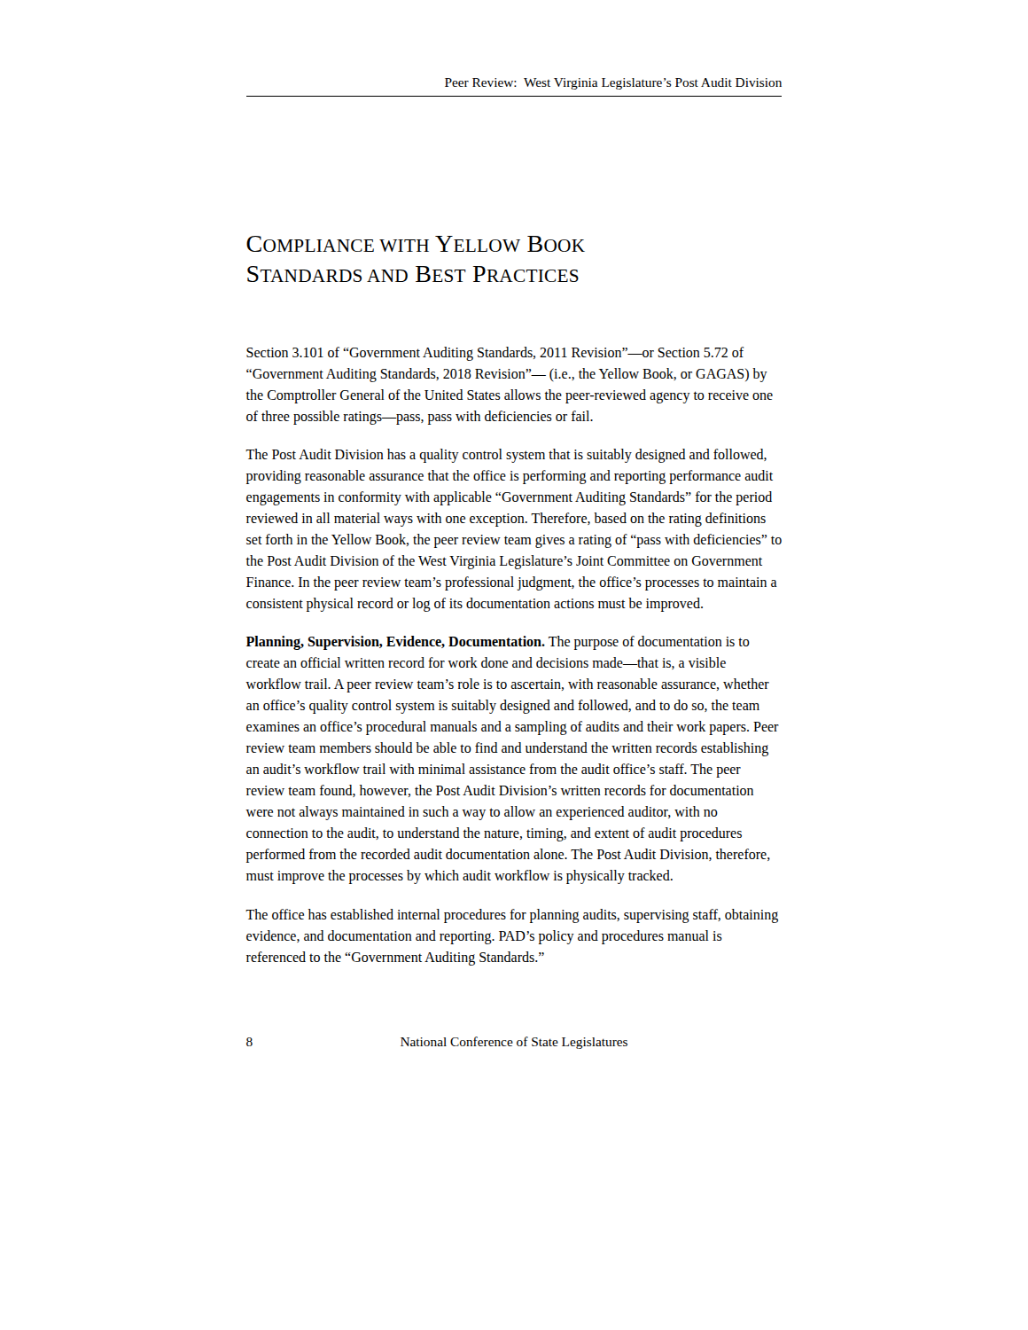Peer Review: West Virginia Legislature’s Post Audit Division
COMPLIANCE WITH YELLOW BOOK
STANDARDS AND BEST PRACTICES
Section 3.101 of “Government Auditing Standards, 2011 Revision”—or Section 5.72 of “Government Auditing Standards, 2018 Revision”— (i.e., the Yellow Book, or GAGAS) by the Comptroller General of the United States allows the peer-reviewed agency to receive one of three possible ratings—pass, pass with deficiencies or fail.
The Post Audit Division has a quality control system that is suitably designed and followed, providing reasonable assurance that the office is performing and reporting performance audit engagements in conformity with applicable “Government Auditing Standards” for the period reviewed in all material ways with one exception. Therefore, based on the rating definitions set forth in the Yellow Book, the peer review team gives a rating of “pass with deficiencies” to the Post Audit Division of the West Virginia Legislature’s Joint Committee on Government Finance. In the peer review team’s professional judgment, the office’s processes to maintain a consistent physical record or log of its documentation actions must be improved.
Planning, Supervision, Evidence, Documentation. The purpose of documentation is to create an official written record for work done and decisions made—that is, a visible workflow trail. A peer review team’s role is to ascertain, with reasonable assurance, whether an office’s quality control system is suitably designed and followed, and to do so, the team examines an office’s procedural manuals and a sampling of audits and their work papers. Peer review team members should be able to find and understand the written records establishing an audit’s workflow trail with minimal assistance from the audit office’s staff. The peer review team found, however, the Post Audit Division’s written records for documentation were not always maintained in such a way to allow an experienced auditor, with no connection to the audit, to understand the nature, timing, and extent of audit procedures performed from the recorded audit documentation alone. The Post Audit Division, therefore, must improve the processes by which audit workflow is physically tracked.
The office has established internal procedures for planning audits, supervising staff, obtaining evidence, and documentation and reporting. PAD’s policy and procedures manual is referenced to the “Government Auditing Standards.”
8
National Conference of State Legislatures